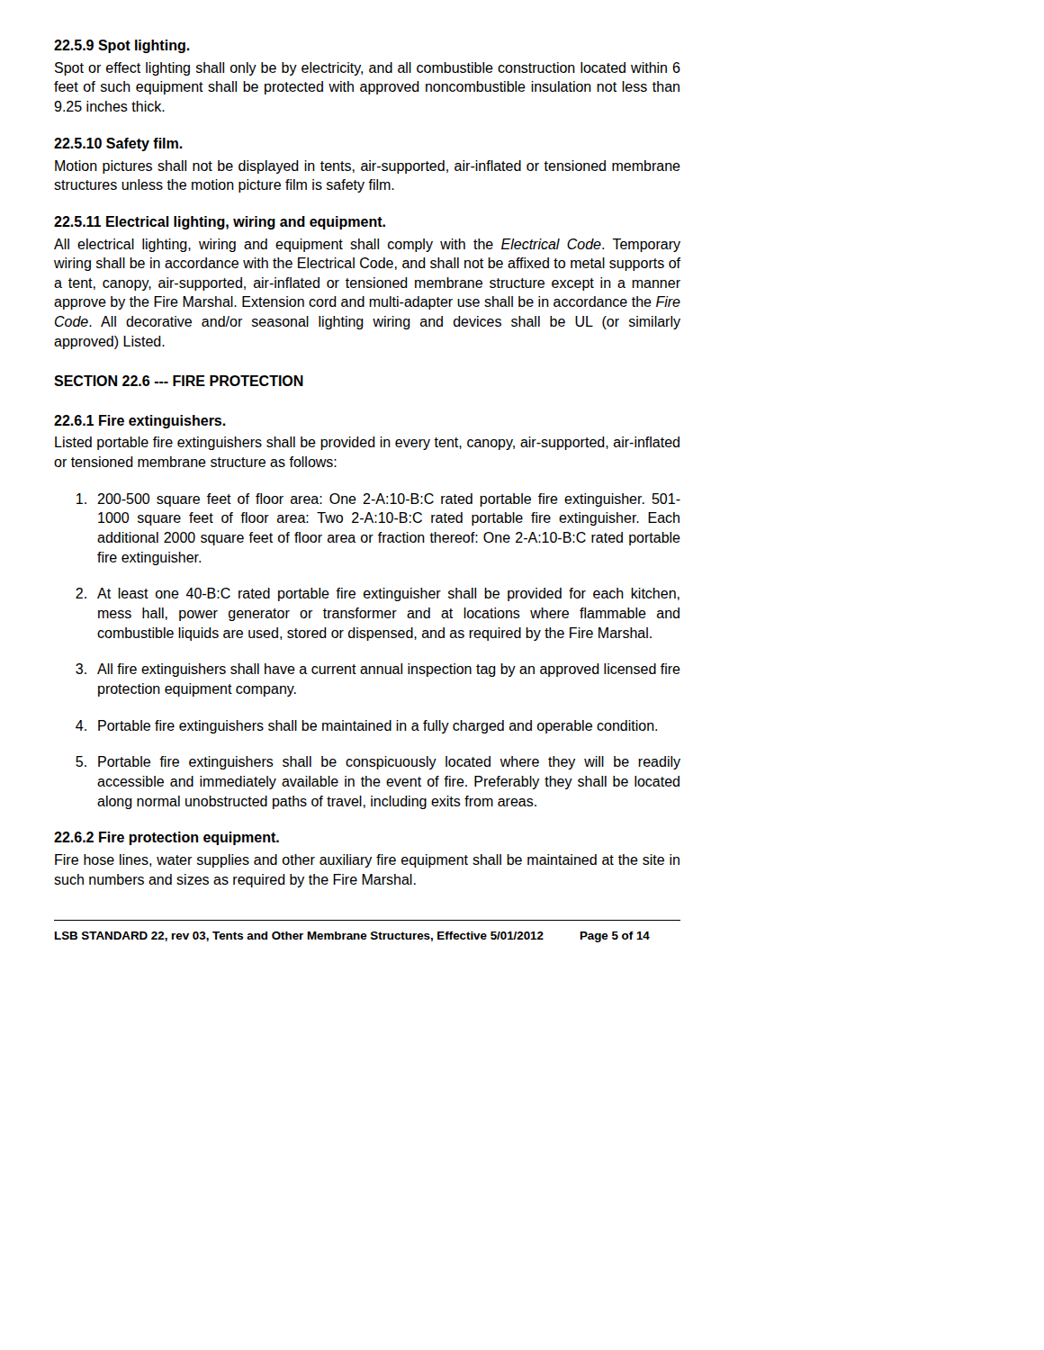22.5.9 Spot lighting.
Spot or effect lighting shall only be by electricity, and all combustible construction located within 6 feet of such equipment shall be protected with approved noncombustible insulation not less than 9.25 inches thick.
22.5.10 Safety film.
Motion pictures shall not be displayed in tents, air-supported, air-inflated or tensioned membrane structures unless the motion picture film is safety film.
22.5.11 Electrical lighting, wiring and equipment.
All electrical lighting, wiring and equipment shall comply with the Electrical Code. Temporary wiring shall be in accordance with the Electrical Code, and shall not be affixed to metal supports of a tent, canopy, air-supported, air-inflated or tensioned membrane structure except in a manner approve by the Fire Marshal. Extension cord and multi-adapter use shall be in accordance the Fire Code. All decorative and/or seasonal lighting wiring and devices shall be UL (or similarly approved) Listed.
SECTION 22.6 --- FIRE PROTECTION
22.6.1 Fire extinguishers.
Listed portable fire extinguishers shall be provided in every tent, canopy, air-supported, air-inflated or tensioned membrane structure as follows:
200-500 square feet of floor area: One 2-A:10-B:C rated portable fire extinguisher. 501-1000 square feet of floor area: Two 2-A:10-B:C rated portable fire extinguisher. Each additional 2000 square feet of floor area or fraction thereof: One 2-A:10-B:C rated portable fire extinguisher.
At least one 40-B:C rated portable fire extinguisher shall be provided for each kitchen, mess hall, power generator or transformer and at locations where flammable and combustible liquids are used, stored or dispensed, and as required by the Fire Marshal.
All fire extinguishers shall have a current annual inspection tag by an approved licensed fire protection equipment company.
Portable fire extinguishers shall be maintained in a fully charged and operable condition.
Portable fire extinguishers shall be conspicuously located where they will be readily accessible and immediately available in the event of fire. Preferably they shall be located along normal unobstructed paths of travel, including exits from areas.
22.6.2 Fire protection equipment.
Fire hose lines, water supplies and other auxiliary fire equipment shall be maintained at the site in such numbers and sizes as required by the Fire Marshal.
LSB STANDARD 22, rev 03, Tents and Other Membrane Structures, Effective 5/01/2012Page 5 of 14